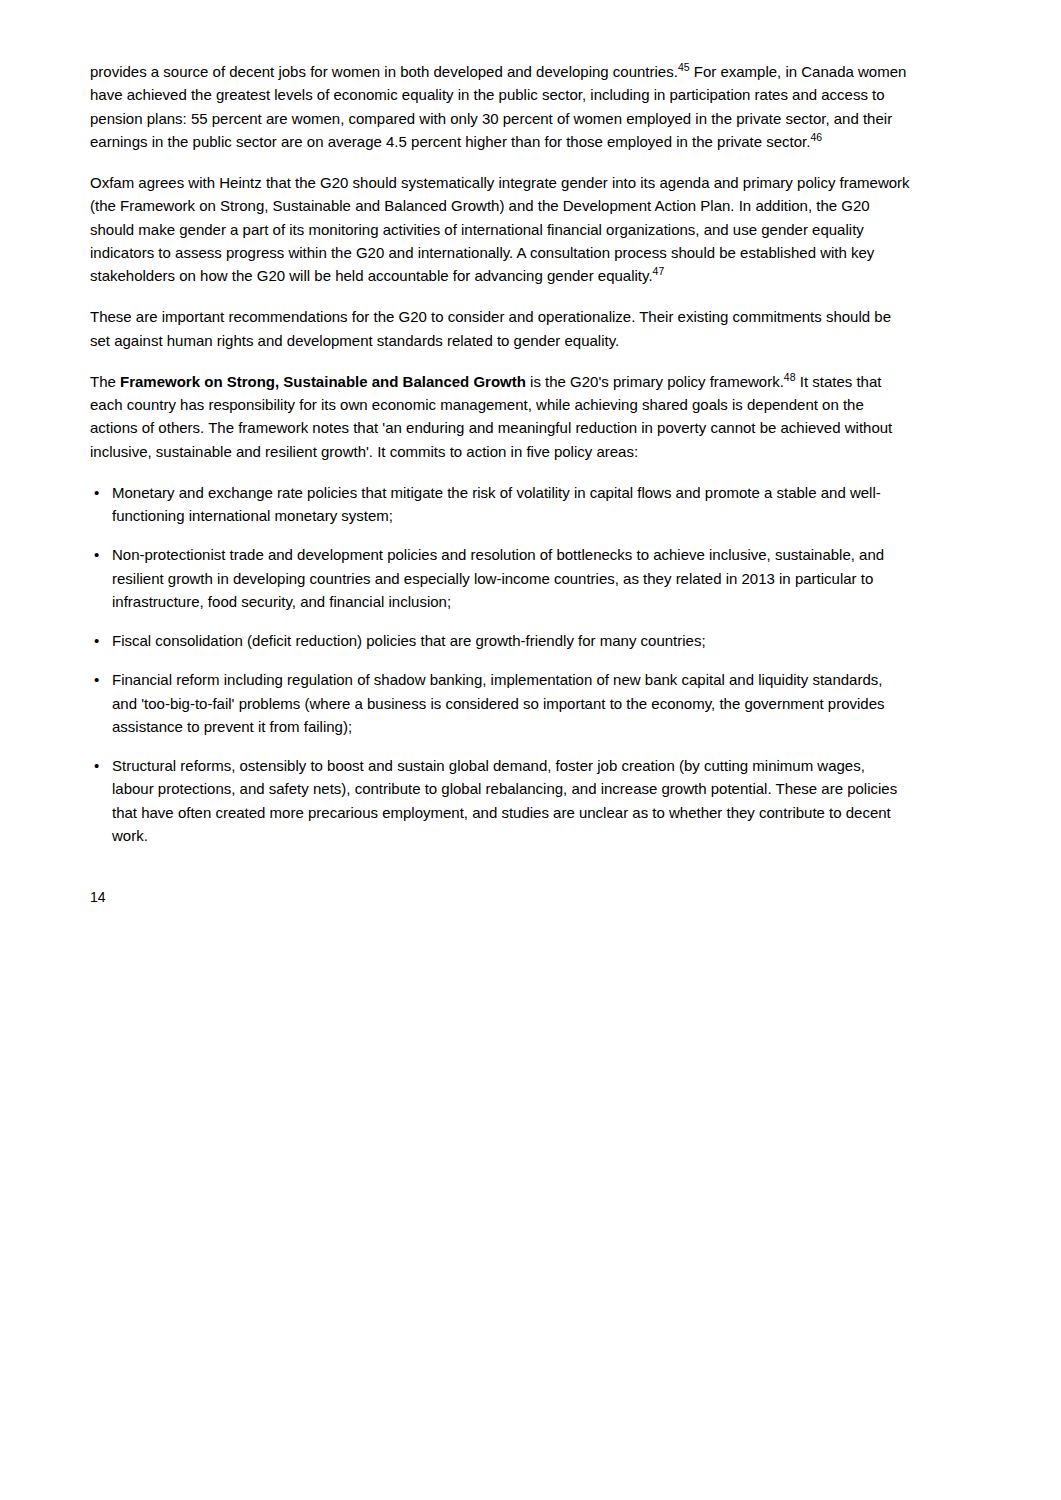provides a source of decent jobs for women in both developed and developing countries.45 For example, in Canada women have achieved the greatest levels of economic equality in the public sector, including in participation rates and access to pension plans: 55 percent are women, compared with only 30 percent of women employed in the private sector, and their earnings in the public sector are on average 4.5 percent higher than for those employed in the private sector.46
Oxfam agrees with Heintz that the G20 should systematically integrate gender into its agenda and primary policy framework (the Framework on Strong, Sustainable and Balanced Growth) and the Development Action Plan. In addition, the G20 should make gender a part of its monitoring activities of international financial organizations, and use gender equality indicators to assess progress within the G20 and internationally. A consultation process should be established with key stakeholders on how the G20 will be held accountable for advancing gender equality.47
These are important recommendations for the G20 to consider and operationalize. Their existing commitments should be set against human rights and development standards related to gender equality.
The Framework on Strong, Sustainable and Balanced Growth is the G20's primary policy framework.48 It states that each country has responsibility for its own economic management, while achieving shared goals is dependent on the actions of others. The framework notes that 'an enduring and meaningful reduction in poverty cannot be achieved without inclusive, sustainable and resilient growth'. It commits to action in five policy areas:
Monetary and exchange rate policies that mitigate the risk of volatility in capital flows and promote a stable and well-functioning international monetary system;
Non-protectionist trade and development policies and resolution of bottlenecks to achieve inclusive, sustainable, and resilient growth in developing countries and especially low-income countries, as they related in 2013 in particular to infrastructure, food security, and financial inclusion;
Fiscal consolidation (deficit reduction) policies that are growth-friendly for many countries;
Financial reform including regulation of shadow banking, implementation of new bank capital and liquidity standards, and 'too-big-to-fail' problems (where a business is considered so important to the economy, the government provides assistance to prevent it from failing);
Structural reforms, ostensibly to boost and sustain global demand, foster job creation (by cutting minimum wages, labour protections, and safety nets), contribute to global rebalancing, and increase growth potential. These are policies that have often created more precarious employment, and studies are unclear as to whether they contribute to decent work.
14